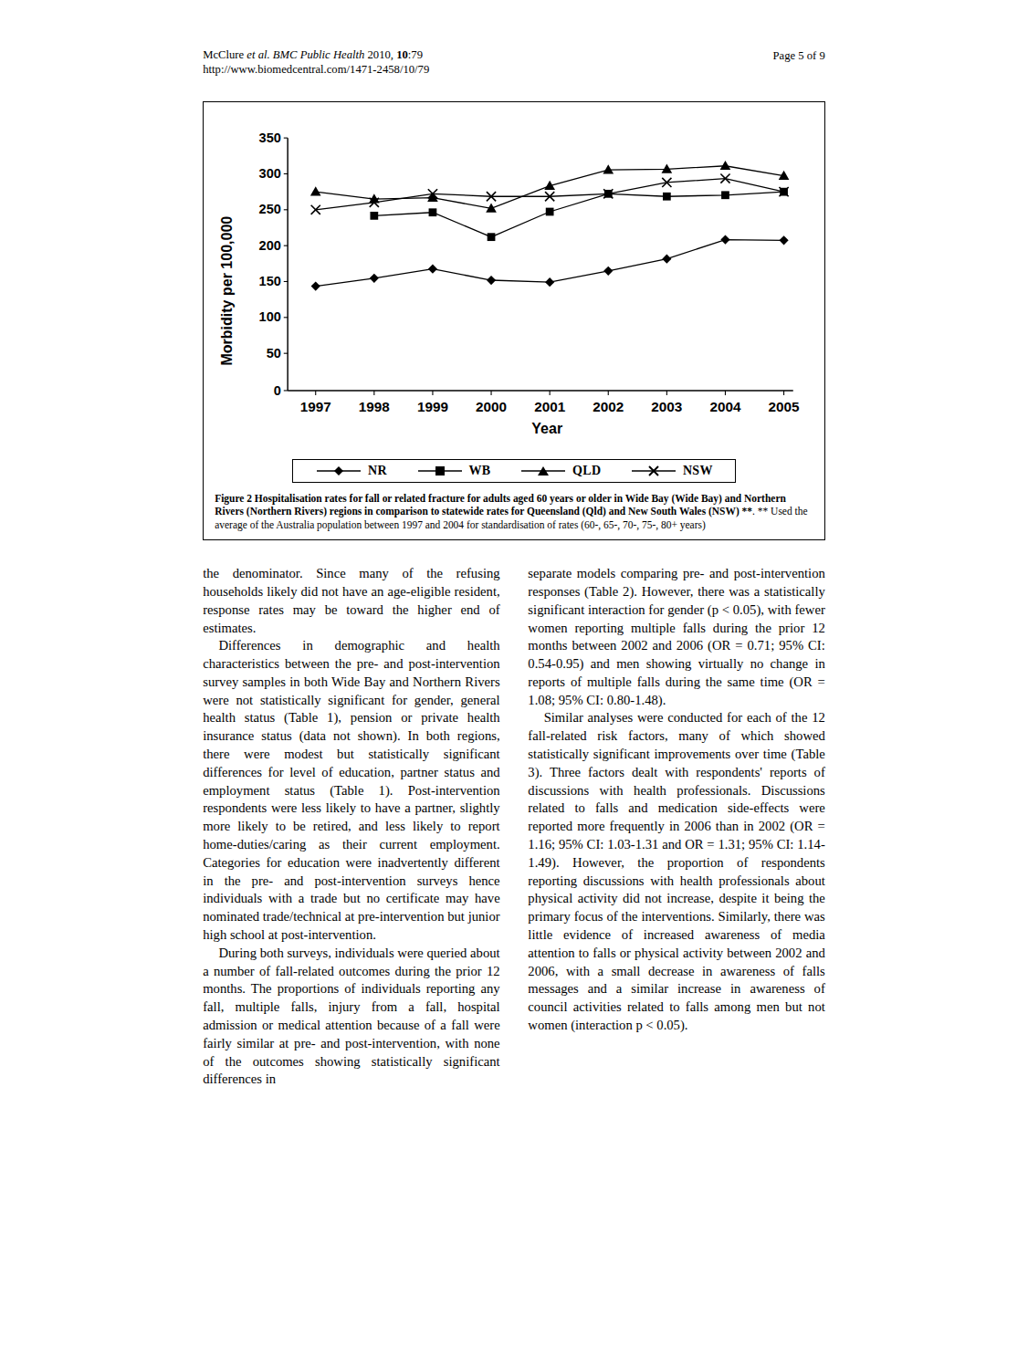McClure et al. BMC Public Health 2010, 10:79
http://www.biomedcentral.com/1471-2458/10/79
Page 5 of 9
Morbidity per 100,000 350 300 250 200 150 100 50 0 1997 1998 1999 2000 2001 2002 2003 2004 2005 Year
NR WB QLD NSW
Figure 2 Hospitalisation rates for fall or related fracture for adults aged 60 years or older in Wide Bay (Wide Bay) and Northern Rivers (Northern Rivers) regions in comparison to statewide rates for Queensland (Qld) and New South Wales (NSW) **. ** Used the average of the Australia population between 1997 and 2004 for standardisation of rates (60-, 65-, 70-, 75-, 80+ years)
the denominator. Since many of the refusing households likely did not have an age-eligible resident, response rates may be toward the higher end of estimates.
Differences in demographic and health characteristics between the pre- and post-intervention survey samples in both Wide Bay and Northern Rivers were not statistically significant for gender, general health status (Table 1), pension or private health insurance status (data not shown). In both regions, there were modest but statistically significant differences for level of education, partner status and employment status (Table 1). Post-intervention respondents were less likely to have a partner, slightly more likely to be retired, and less likely to report home-duties/caring as their current employment. Categories for education were inadvertently different in the pre- and post-intervention surveys hence individuals with a trade but no certificate may have nominated trade/technical at pre-intervention but junior high school at post-intervention.
During both surveys, individuals were queried about a number of fall-related outcomes during the prior 12 months. The proportions of individuals reporting any fall, multiple falls, injury from a fall, hospital admission or medical attention because of a fall were fairly similar at pre- and post-intervention, with none of the outcomes showing statistically significant differences in
separate models comparing pre- and post-intervention responses (Table 2). However, there was a statistically significant interaction for gender (p < 0.05), with fewer women reporting multiple falls during the prior 12 months between 2002 and 2006 (OR = 0.71; 95% CI: 0.54-0.95) and men showing virtually no change in reports of multiple falls during the same time (OR = 1.08; 95% CI: 0.80-1.48).
Similar analyses were conducted for each of the 12 fall-related risk factors, many of which showed statistically significant improvements over time (Table 3). Three factors dealt with respondents' reports of discussions with health professionals. Discussions related to falls and medication side-effects were reported more frequently in 2006 than in 2002 (OR = 1.16; 95% CI: 1.03-1.31 and OR = 1.31; 95% CI: 1.14-1.49). However, the proportion of respondents reporting discussions with health professionals about physical activity did not increase, despite it being the primary focus of the interventions. Similarly, there was little evidence of increased awareness of media attention to falls or physical activity between 2002 and 2006, with a small decrease in awareness of falls messages and a similar increase in awareness of council activities related to falls among men but not women (interaction p < 0.05).